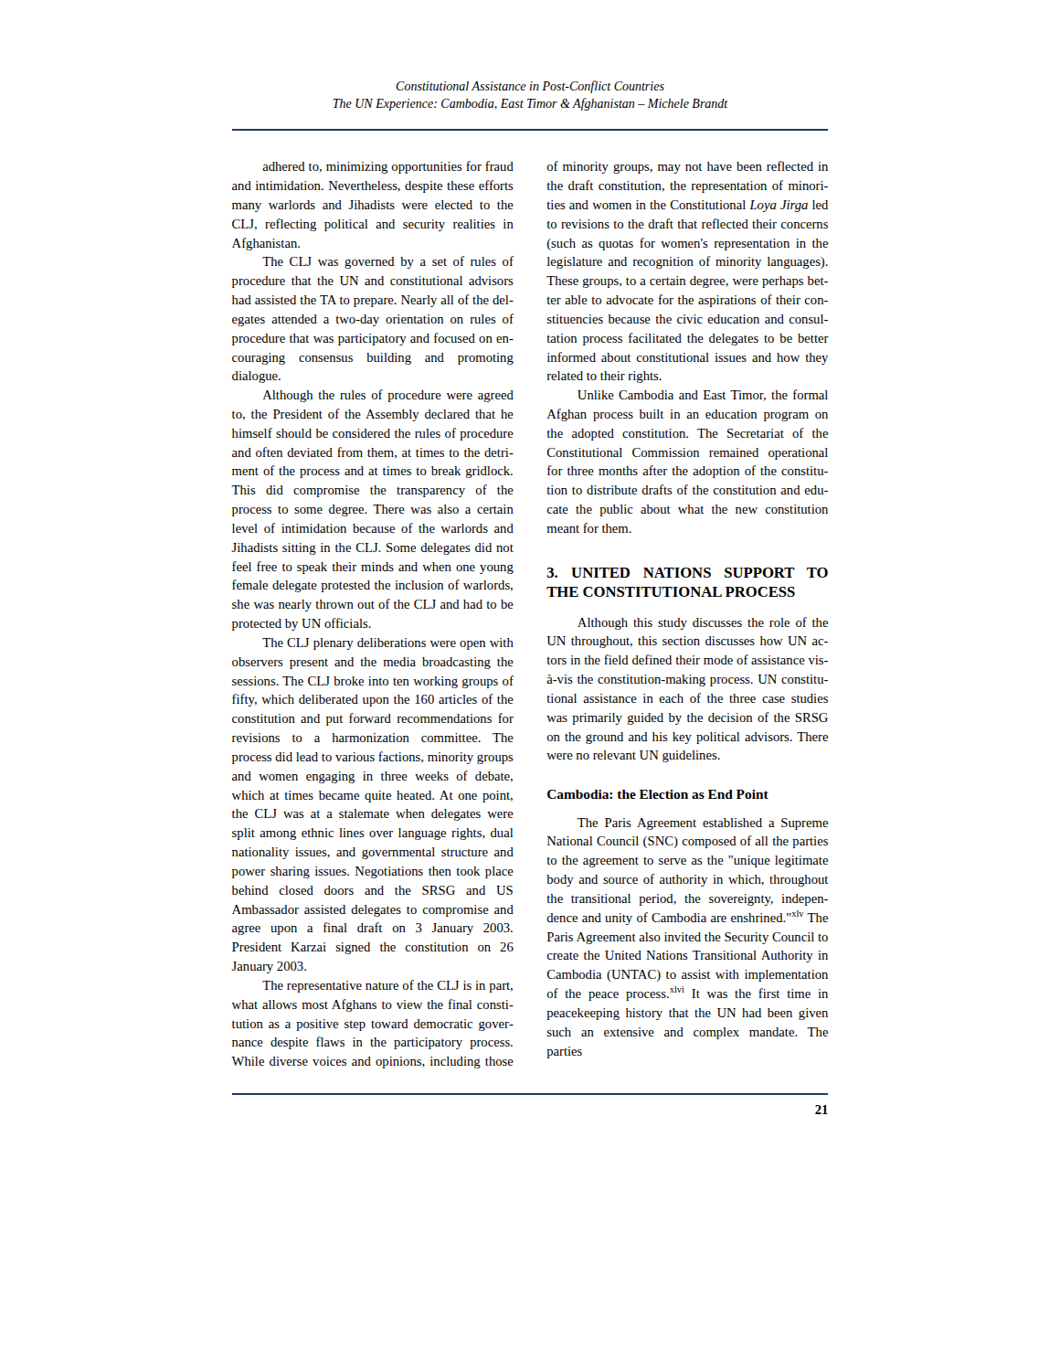Constitutional Assistance in Post-Conflict Countries The UN Experience: Cambodia, East Timor & Afghanistan – Michele Brandt
adhered to, minimizing opportunities for fraud and intimidation. Nevertheless, despite these efforts many warlords and Jihadists were elected to the CLJ, reflecting political and security realities in Afghanistan.
The CLJ was governed by a set of rules of procedure that the UN and constitutional advisors had assisted the TA to prepare. Nearly all of the delegates attended a two-day orientation on rules of procedure that was participatory and focused on encouraging consensus building and promoting dialogue.
Although the rules of procedure were agreed to, the President of the Assembly declared that he himself should be considered the rules of procedure and often deviated from them, at times to the detriment of the process and at times to break gridlock. This did compromise the transparency of the process to some degree. There was also a certain level of intimidation because of the warlords and Jihadists sitting in the CLJ. Some delegates did not feel free to speak their minds and when one young female delegate protested the inclusion of warlords, she was nearly thrown out of the CLJ and had to be protected by UN officials.
The CLJ plenary deliberations were open with observers present and the media broadcasting the sessions. The CLJ broke into ten working groups of fifty, which deliberated upon the 160 articles of the constitution and put forward recommendations for revisions to a harmonization committee. The process did lead to various factions, minority groups and women engaging in three weeks of debate, which at times became quite heated. At one point, the CLJ was at a stalemate when delegates were split among ethnic lines over language rights, dual nationality issues, and governmental structure and power sharing issues. Negotiations then took place behind closed doors and the SRSG and US Ambassador assisted delegates to compromise and agree upon a final draft on 3 January 2003. President Karzai signed the constitution on 26 January 2003.
The representative nature of the CLJ is in part, what allows most Afghans to view the final constitution as a positive step toward democratic governance despite flaws in the participatory process. While diverse voices and opinions, including those of minority groups, may not have been reflected in the draft constitution, the representation of minorities and women in the Constitutional Loya Jirga led to revisions to the draft that reflected their concerns (such as quotas for women's representation in the legislature and recognition of minority languages). These groups, to a certain degree, were perhaps better able to advocate for the aspirations of their constituencies because the civic education and consultation process facilitated the delegates to be better informed about constitutional issues and how they related to their rights.
Unlike Cambodia and East Timor, the formal Afghan process built in an education program on the adopted constitution. The Secretariat of the Constitutional Commission remained operational for three months after the adoption of the constitution to distribute drafts of the constitution and educate the public about what the new constitution meant for them.
3. UNITED NATIONS SUPPORT TO THE CONSTITUTIONAL PROCESS
Although this study discusses the role of the UN throughout, this section discusses how UN actors in the field defined their mode of assistance vis-à-vis the constitution-making process. UN constitutional assistance in each of the three case studies was primarily guided by the decision of the SRSG on the ground and his key political advisors. There were no relevant UN guidelines.
Cambodia: the Election as End Point
The Paris Agreement established a Supreme National Council (SNC) composed of all the parties to the agreement to serve as the "unique legitimate body and source of authority in which, throughout the transitional period, the sovereignty, independence and unity of Cambodia are enshrined."xlv The Paris Agreement also invited the Security Council to create the United Nations Transitional Authority in Cambodia (UNTAC) to assist with implementation of the peace process.xlvi It was the first time in peacekeeping history that the UN had been given such an extensive and complex mandate. The parties
21